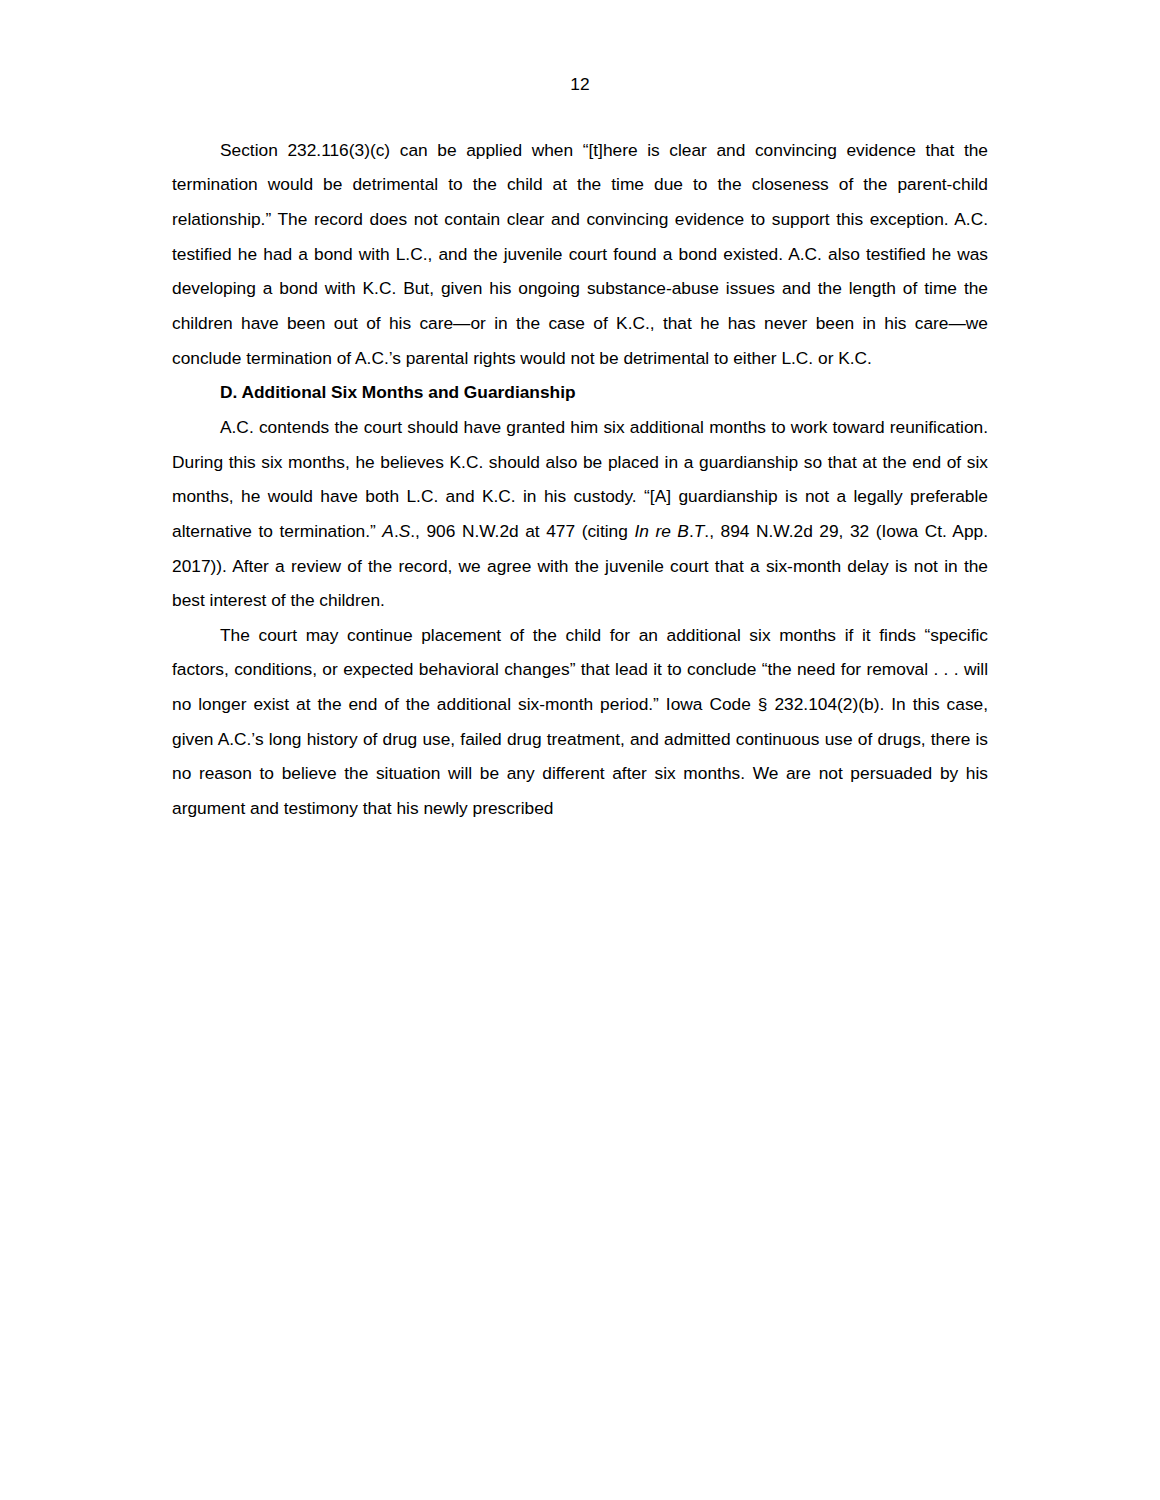12
Section 232.116(3)(c) can be applied when “[t]here is clear and convincing evidence that the termination would be detrimental to the child at the time due to the closeness of the parent-child relationship.” The record does not contain clear and convincing evidence to support this exception. A.C. testified he had a bond with L.C., and the juvenile court found a bond existed. A.C. also testified he was developing a bond with K.C. But, given his ongoing substance-abuse issues and the length of time the children have been out of his care—or in the case of K.C., that he has never been in his care—we conclude termination of A.C.’s parental rights would not be detrimental to either L.C. or K.C.
D. Additional Six Months and Guardianship
A.C. contends the court should have granted him six additional months to work toward reunification. During this six months, he believes K.C. should also be placed in a guardianship so that at the end of six months, he would have both L.C. and K.C. in his custody. “[A] guardianship is not a legally preferable alternative to termination.” A.S., 906 N.W.2d at 477 (citing In re B.T., 894 N.W.2d 29, 32 (Iowa Ct. App. 2017)). After a review of the record, we agree with the juvenile court that a six-month delay is not in the best interest of the children.
The court may continue placement of the child for an additional six months if it finds “specific factors, conditions, or expected behavioral changes” that lead it to conclude “the need for removal . . . will no longer exist at the end of the additional six-month period.” Iowa Code § 232.104(2)(b). In this case, given A.C.’s long history of drug use, failed drug treatment, and admitted continuous use of drugs, there is no reason to believe the situation will be any different after six months. We are not persuaded by his argument and testimony that his newly prescribed